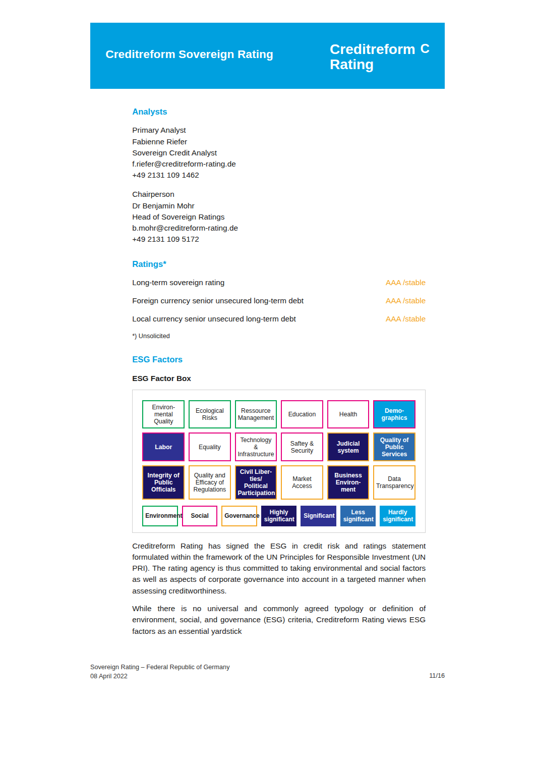Creditreform Sovereign Rating
Creditreform C Rating
Analysts
Primary Analyst
Fabienne Riefer
Sovereign Credit Analyst
f.riefer@creditreform-rating.de
+49 2131 109 1462
Chairperson
Dr Benjamin Mohr
Head of Sovereign Ratings
b.mohr@creditreform-rating.de
+49 2131 109 5172
Ratings*
Long-term sovereign rating AAA /stable
Foreign currency senior unsecured long-term debt AAA /stable
Local currency senior unsecured long-term debt AAA /stable
*) Unsolicited
ESG Factors
ESG Factor Box
| Environ- mental Quality | Ecological Risks | Ressource Management | Education | Health | Demo- graphics |
| Labor | Equality | Technology & Infrastructure | Saftey & Security | Judicial system | Quality of Public Services |
| Integrity of Public Officials | Quality and Efficacy of Regulations | Civil Liber- ties/ Political Participation | Market Access | Business Environ- ment | Data Transparency |
| Environment | Social | Governance | Highly significant | Significant | Less significant | Hardly significant |
Creditreform Rating has signed the ESG in credit risk and ratings statement formulated within the framework of the UN Principles for Responsible Investment (UN PRI). The rating agency is thus committed to taking environmental and social factors as well as aspects of corporate governance into account in a targeted manner when assessing creditworthiness.
While there is no universal and commonly agreed typology or definition of environment, social, and governance (ESG) criteria, Creditreform Rating views ESG factors as an essential yardstick
Sovereign Rating – Federal Republic of Germany
08 April 2022
11/16